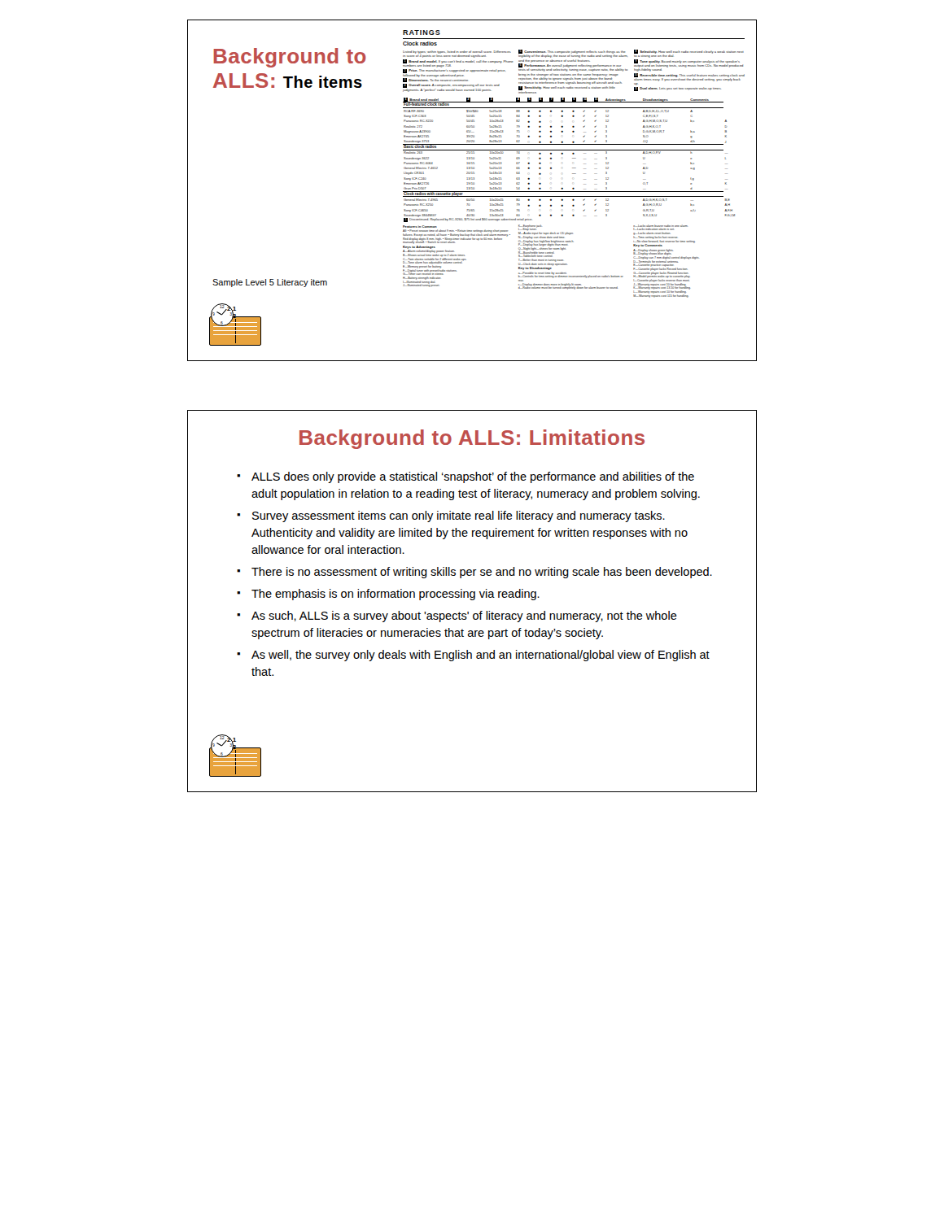Background to
ALLS: The items
Sample Level 5 Literacy item
RATINGS
Clock radios
Listed by types; within types, listed in order of overall score. Differences in score of 4 points or less were not deemed significant.
1 Brand and model. If you can't find a model, call the company. Phone numbers are listed on page 718.
2 Price. The manufacturer's suggested or approximate retail price, followed by the average advertised price.
3 Dimensions. To the nearest centimetre.
4 Overall score. A composite, encompassing all our tests and judgments. A "perfect" radio would have earned 100 points.
5 Convenience. This composite judgment reflects such things as the legibility of the display, the ease of tuning the radio and setting the alarm, and the presence or absence of useful features.
6 Performance. An overall judgment reflecting performance in our tests of sensitivity and selectivity, tuning ease, capture ratio, the ability to bring in the stronger of two stations on the same frequency; image rejection, the ability to ignore signals from just above the band; resistance to interference from signals bouncing off aircraft and such.
7 Sensitivity. How well each radio received a station with little interference.
8 Selectivity. How well each radio received clearly a weak station next to a strong one on the dial.
9 Tone quality. Based mainly on computer analysis of the speaker's output and on listening tests, using music from CDs. No model produced high-fidelity sound.
10 Reversible time-setting. This useful feature makes setting clock and alarm times easy. If you overshoot the desired setting, you simply back up.
11 Dual alarm. Lets you set two separate wake-up times.
| 1 Brand and model | 2 | 3 | 4 | 5 | 6 | 7 | 8 | 9 | 10 | 11 | Advantages | Disadvantages | Comments |
| Full-featured clock radios |
| RCA RF-3690 | $50/$40 | 5x25x18 | 88 | ● | ● | ● | ● | ● | ✔ | ✔ | 12 | A,B,D,H,J,L,O,T,U | A |
| Sony ICF-C303 | 50/45 | 5x20x15 | 84 | ● | ● | ○ | ● | ● | ✔ | ✔ | 12 | C,E,F,I,S,T | C |
| Panasonic RC-X220 | 50/45 | 10x28x13 | 82 | ● | ● | ○ | ○ | ○ | ✔ | ✔ | 12 | A,G,H,M,O,S,T,U | b,c | A |
| Realistic 272 | 60/50 | 5x28x15 | 79 | ● | ● | ● | ● | ● | ✔ | ✔ | 3 | A,G,H,K,O,T | | D |
| Magnavox AJ3900 | 65/— | 15x28x13 | 75 | ○ | ● | ● | ● | ● | — | ✔ | 3 | D,G,K,M,O,R,T | b,a | B |
| Emerson AK2745 | 39/20 | 8x28x15 | 70 | ● | ● | ● | ○ | ○ | ✔ | ✔ | 3 | S,O | g | K |
| Soundesign 3753 | 20/20 | 8x28x13 | 62 | ○ | ● | ● | ● | ● | ✔ | ✔ | 3 | J,Q | d,h | J |
| Basic clock radios |
| Realistic 263 | 25/15 | 10x20x10 | 74 | ○ | ● | ● | ● | ● | — | — | 3 | A,D,H,O,P,V | h | — |
| Soundesign 3622 | 13/10 | 5x20x11 | 69 | ○ | ● | ● | ○ | — | — | — | 3 | U | e | L |
| Panasonic RC-6064 | 16/15 | 5x20x13 | 67 | ● | ● | ○ | ○ | ○ | — | — | 12 | — | b,c | — |
| General Electric 7-4612 | 13/10 | 5x20x13 | 66 | ● | ● | ● | ○ | — | — | — | 12 | A,D | a,g | — |
| Lloyds CR301 | 20/15 | 5x18x13 | 64 | ○ | ● | ○ | ○ | — | — | — | 3 | U | | — |
| Sony ICF-C240 | 13/13 | 5x18x15 | 63 | ● | ○ | ○ | ○ | ○ | — | — | 12 | — | f,g | — |
| Emerson AK2726 | 19/10 | 5x20x13 | 62 | ● | ● | ○ | ○ | ○ | — | — | 3 | O,T | e | K |
| Gran Prix D507 | 13/10 | 3x18x10 | 54 | ● | ● | ○ | ● | ● | — | — | 3 | — | d | — |
| Clock radios with cassette player |
| General Electric 7-4965 | 60/50 | 10x20x15 | 80 | ● | ● | ● | ● | ● | ✔ | ✔ | 12 | A,D,G,H,K,O,S,T | — | B,E |
| Panasonic RC-X250 | 70 | 10x28x15 | 79 | ● | ● | ● | ● | ● | ✔ | ✔ | 12 | A,G,H,O,R,U | b,c | A,H |
| Sony ICF-C4650 | 75/65 | 15x28x15 | 76 | ○ | ○ | ○ | ○ | ○ | ✔ | ✔ | 12 | G,R,T,U | a,f,i | A,F,H |
| Soundesign 3844MGY | 40/30 | 13x30x13 | 60 | ○ | ● | ● | ● | ● | — | — | 3 | S,X,J,S,U | | F,G,I,M |
| 1 Discontinued. Replaced by RC-X260, $75 list and $60 average advertised retail price. |
Features in Common All: • Preset snooze time of about 9 min. • Retain time settings during short power failures. Except as noted, all have: • Battery backup that clock and alarm memory. • Red display digits 8 mm. high. • Sleep-timer indicator for up to 60 min. before manually shutoff. • Switch to reset alarm. Keys to Advantages A—Alarm volume/display power feature.
B—Shows actual time woke up to 2 alarm times.
C—Twin alarms settable for 2 different wake-ups.
D—Tone alarm has adjustable volume control.
E—Memory preset for battery.
F—Digital tuner with preset/radio stations.
G—Timer can receive in stereo.
H—Battery-strength indicator.
I—Illuminated tuning dial.
J—Illuminated tuning preset.
K—Earphone jack.
L—Stop tuner.
M—Audio input for tape deck or CD player.
N—Display can show date and time.
O—Display has high/low brightness switch.
P—Display has larger digits than most.
Q—Night light—shines for room light.
R—Bass/treble tone control.
S—Tablecloth tone control.
T—Better than most in tuning ease.
U—Clock date sets in sleep operation. Key to Disadvantage a—Possible to reset time by accident.
b—Controls for time-setting or dimmer inconveniently placed on radio's bottom or rear.
c—Display dimmer does more in brightly lit room.
d—Radio volume must be turned completely down for alarm buzzer to sound.
e—Lacks alarm buzzer radio in one alarm.
f—Lacks indication alarm is set.
g—Lacks alarm-reset button.
h—Time-setting lacks fast reverse.
i—No slow forward, fast reverse for time setting. Key to Comments A—Display shows green lights.
B—Display shows blue digits.
C—Display can 7 mm digital control displays digits.
D—Terminals for external antenna.
E—Cassette practice capacitor.
F—Cassette player lacks Record function.
G—Cassette player lacks Rewind function.
H—Model permits wake-up to cassette play.
I—Cassette player lacks reverse than most.
J—Warranty repairs cost 10 for handling.
K—Warranty repairs cost 13.50 for handling.
L—Warranty repairs cost 10 for handling.
M—Warranty repairs cost 115 for handling.
12369
2 1
3
Background to ALLS: Limitations
ALLS does only provide a statistical ‘snapshot’ of the performance and abilities of the adult population in relation to a reading test of literacy, numeracy and problem solving.
Survey assessment items can only imitate real life literacy and numeracy tasks. Authenticity and validity are limited by the requirement for written responses with no allowance for oral interaction.
There is no assessment of writing skills per se and no writing scale has been developed.
The emphasis is on information processing via reading.
As such, ALLS is a survey about 'aspects' of literacy and numeracy, not the whole spectrum of literacies or numeracies that are part of today’s society.
As well, the survey only deals with English and an international/global view of English at that.
12369
2 1
3